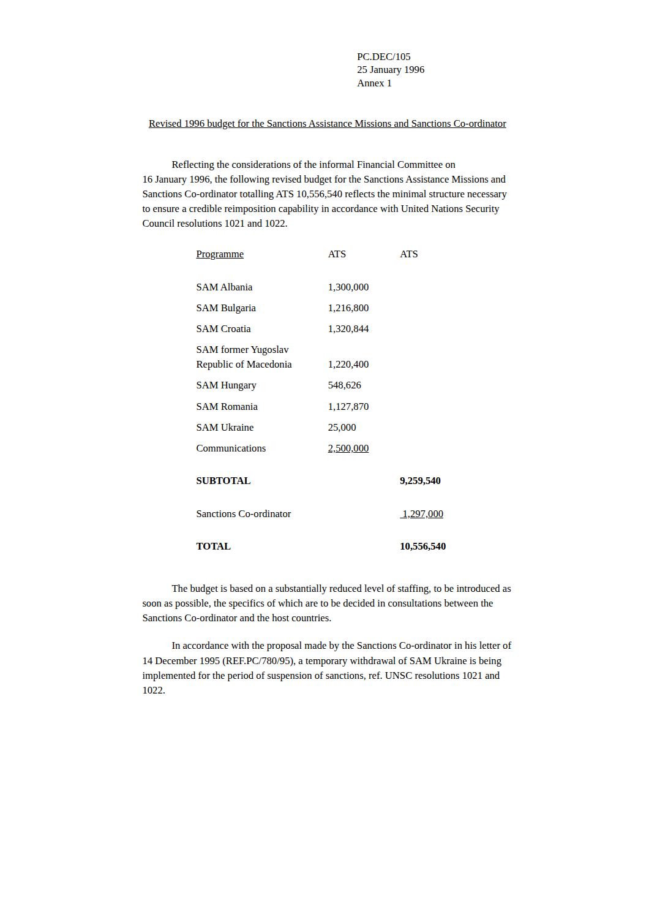PC.DEC/105
25 January 1996
Annex 1
Revised 1996 budget for the Sanctions Assistance Missions and Sanctions Co-ordinator
Reflecting the considerations of the informal Financial Committee on 16 January 1996, the following revised budget for the Sanctions Assistance Missions and Sanctions Co-ordinator totalling ATS 10,556,540 reflects the minimal structure necessary to ensure a credible reimposition capability in accordance with United Nations Security Council resolutions 1021 and 1022.
| Programme | ATS | ATS |
| SAM Albania | 1,300,000 | |
| SAM Bulgaria | 1,216,800 | |
| SAM Croatia | 1,320,844 | |
| SAM former Yugoslav Republic of Macedonia | 1,220,400 | |
| SAM Hungary | 548,626 | |
| SAM Romania | 1,127,870 | |
| SAM Ukraine | 25,000 | |
| Communications | 2,500,000 | |
| SUBTOTAL | | 9,259,540 |
| Sanctions Co-ordinator | | 1,297,000 |
| TOTAL | | 10,556,540 |
The budget is based on a substantially reduced level of staffing, to be introduced as soon as possible, the specifics of which are to be decided in consultations between the Sanctions Co-ordinator and the host countries.
In accordance with the proposal made by the Sanctions Co-ordinator in his letter of 14 December 1995 (REF.PC/780/95), a temporary withdrawal of SAM Ukraine is being implemented for the period of suspension of sanctions, ref. UNSC resolutions 1021 and 1022.